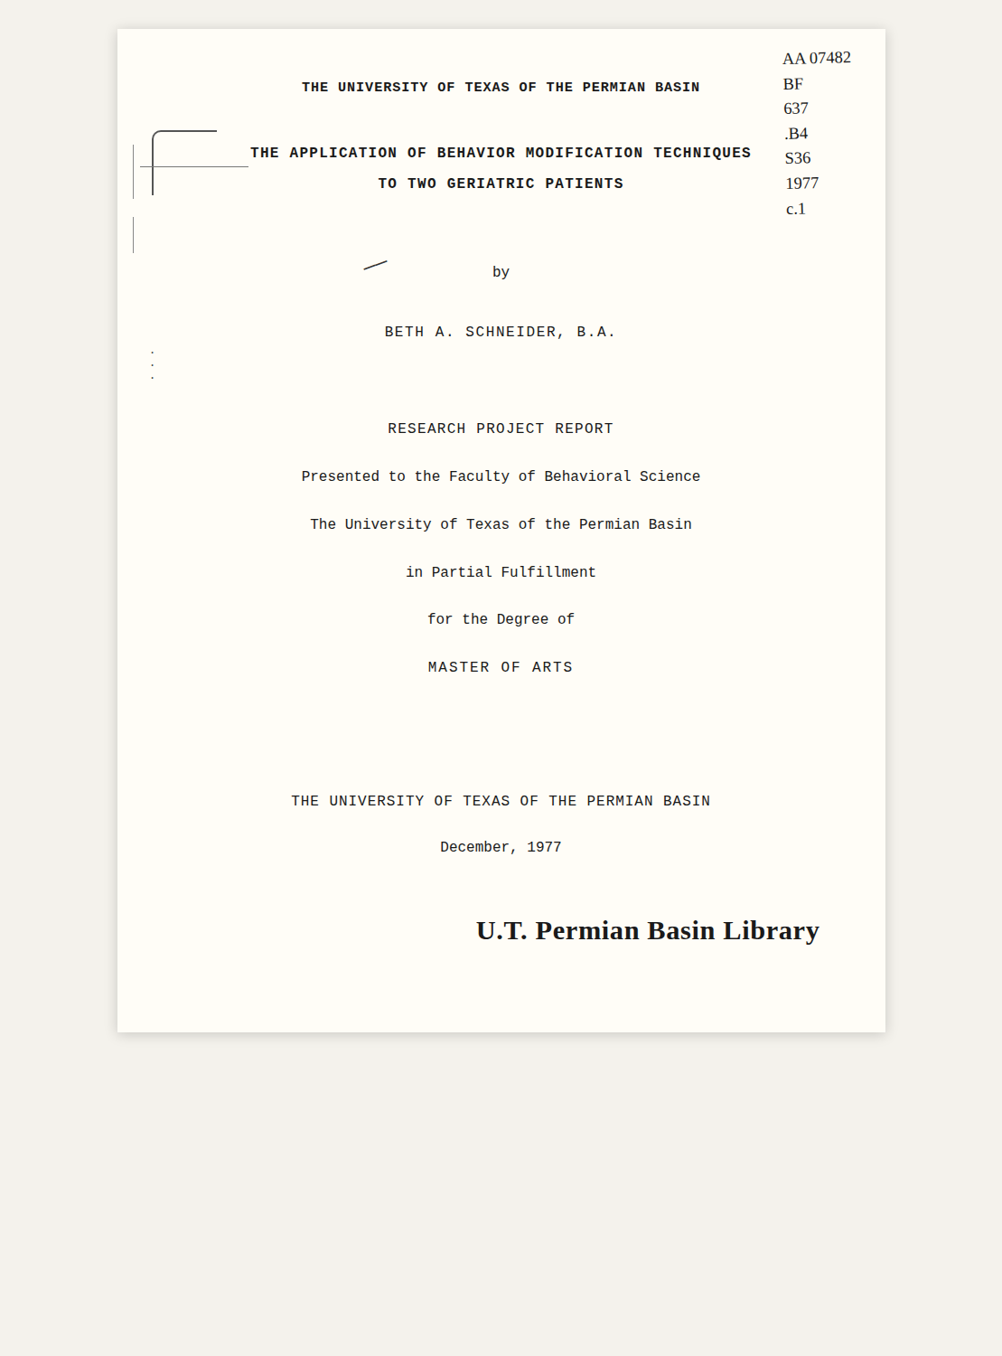AA 07482 BF 637 .B4 S36 1977 c.1
——
·
·
·
THE UNIVERSITY OF TEXAS OF THE PERMIAN BASIN
THE APPLICATION OF BEHAVIOR MODIFICATION TECHNIQUES
TO TWO GERIATRIC PATIENTS
by
BETH A. SCHNEIDER, B.A.
RESEARCH PROJECT REPORT
Presented to the Faculty of Behavioral Science
The University of Texas of the Permian Basin
in Partial Fulfillment
for the Degree of
MASTER OF ARTS
THE UNIVERSITY OF TEXAS OF THE PERMIAN BASIN
December, 1977
U.T. Permian Basin Library